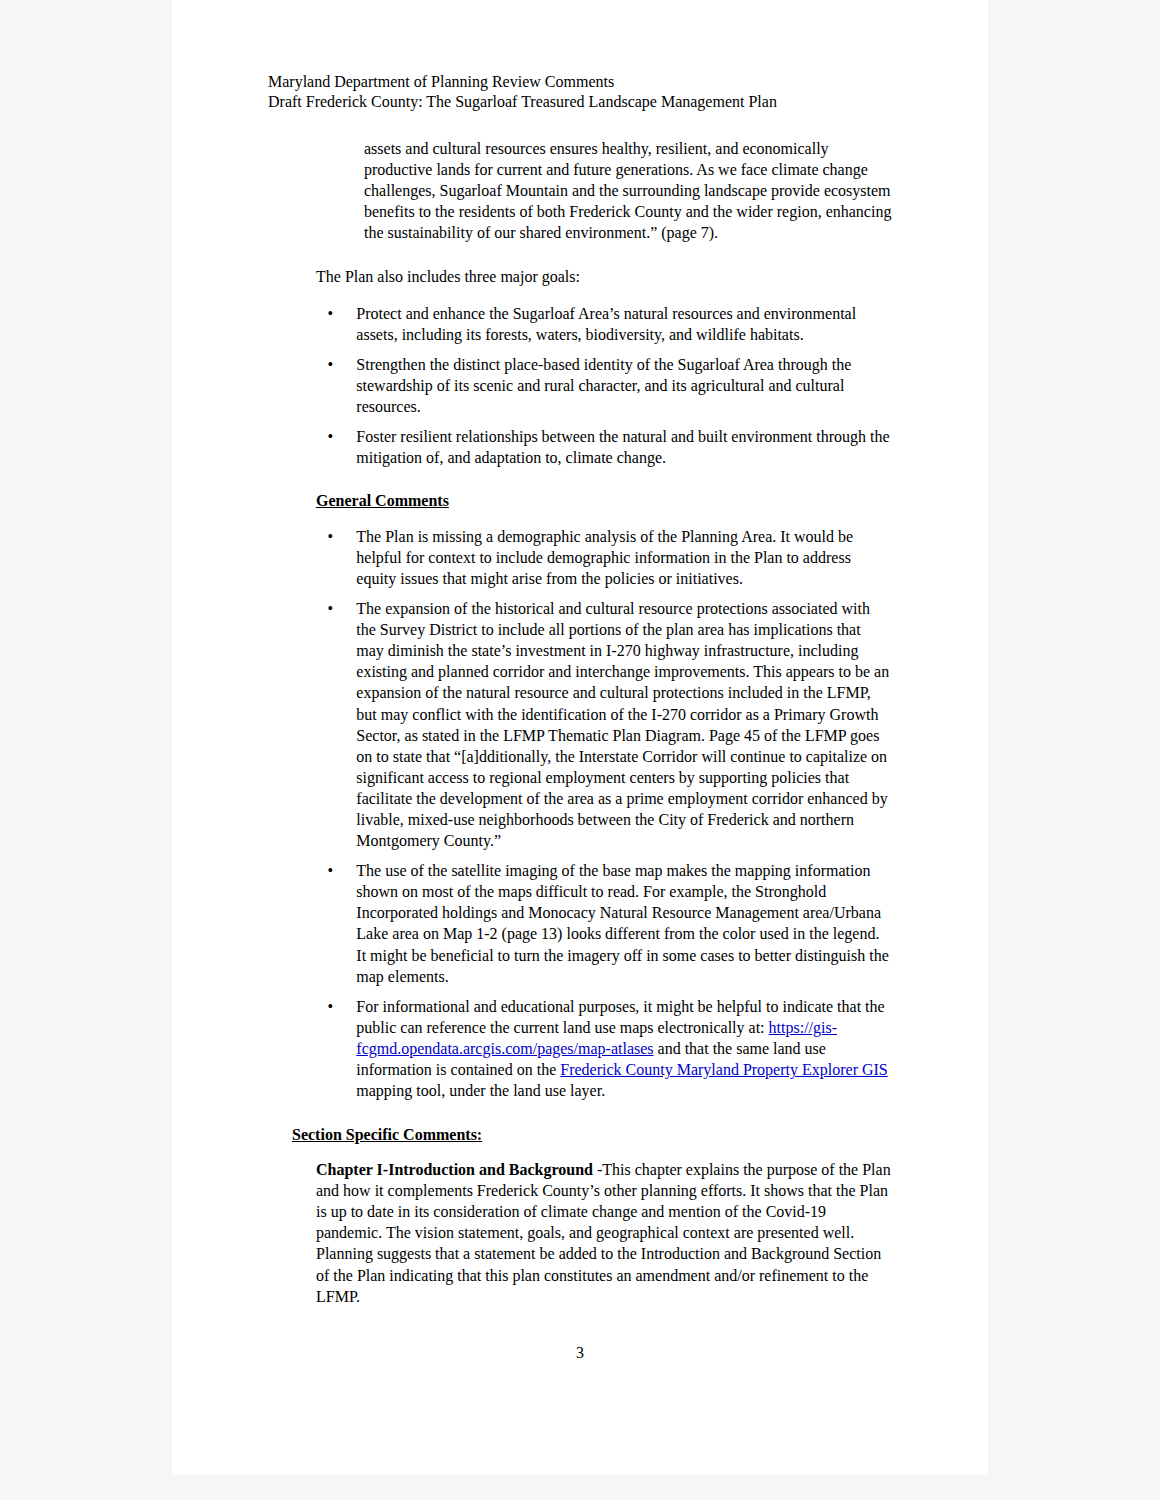Maryland Department of Planning Review Comments
Draft Frederick County: The Sugarloaf Treasured Landscape Management Plan
assets and cultural resources ensures healthy, resilient, and economically productive lands for current and future generations. As we face climate change challenges, Sugarloaf Mountain and the surrounding landscape provide ecosystem benefits to the residents of both Frederick County and the wider region, enhancing the sustainability of our shared environment.” (page 7).
The Plan also includes three major goals:
Protect and enhance the Sugarloaf Area’s natural resources and environmental assets, including its forests, waters, biodiversity, and wildlife habitats.
Strengthen the distinct place-based identity of the Sugarloaf Area through the stewardship of its scenic and rural character, and its agricultural and cultural resources.
Foster resilient relationships between the natural and built environment through the mitigation of, and adaptation to, climate change.
General Comments
The Plan is missing a demographic analysis of the Planning Area. It would be helpful for context to include demographic information in the Plan to address equity issues that might arise from the policies or initiatives.
The expansion of the historical and cultural resource protections associated with the Survey District to include all portions of the plan area has implications that may diminish the state’s investment in I-270 highway infrastructure, including existing and planned corridor and interchange improvements. This appears to be an expansion of the natural resource and cultural protections included in the LFMP, but may conflict with the identification of the I-270 corridor as a Primary Growth Sector, as stated in the LFMP Thematic Plan Diagram. Page 45 of the LFMP goes on to state that “[a]dditionally, the Interstate Corridor will continue to capitalize on significant access to regional employment centers by supporting policies that facilitate the development of the area as a prime employment corridor enhanced by livable, mixed-use neighborhoods between the City of Frederick and northern Montgomery County.”
The use of the satellite imaging of the base map makes the mapping information shown on most of the maps difficult to read. For example, the Stronghold Incorporated holdings and Monocacy Natural Resource Management area/Urbana Lake area on Map 1-2 (page 13) looks different from the color used in the legend. It might be beneficial to turn the imagery off in some cases to better distinguish the map elements.
For informational and educational purposes, it might be helpful to indicate that the public can reference the current land use maps electronically at: https://gis-fcgmd.opendata.arcgis.com/pages/map-atlases and that the same land use information is contained on the Frederick County Maryland Property Explorer GIS mapping tool, under the land use layer.
Section Specific Comments:
Chapter I-Introduction and Background -This chapter explains the purpose of the Plan and how it complements Frederick County’s other planning efforts. It shows that the Plan is up to date in its consideration of climate change and mention of the Covid-19 pandemic. The vision statement, goals, and geographical context are presented well. Planning suggests that a statement be added to the Introduction and Background Section of the Plan indicating that this plan constitutes an amendment and/or refinement to the LFMP.
3